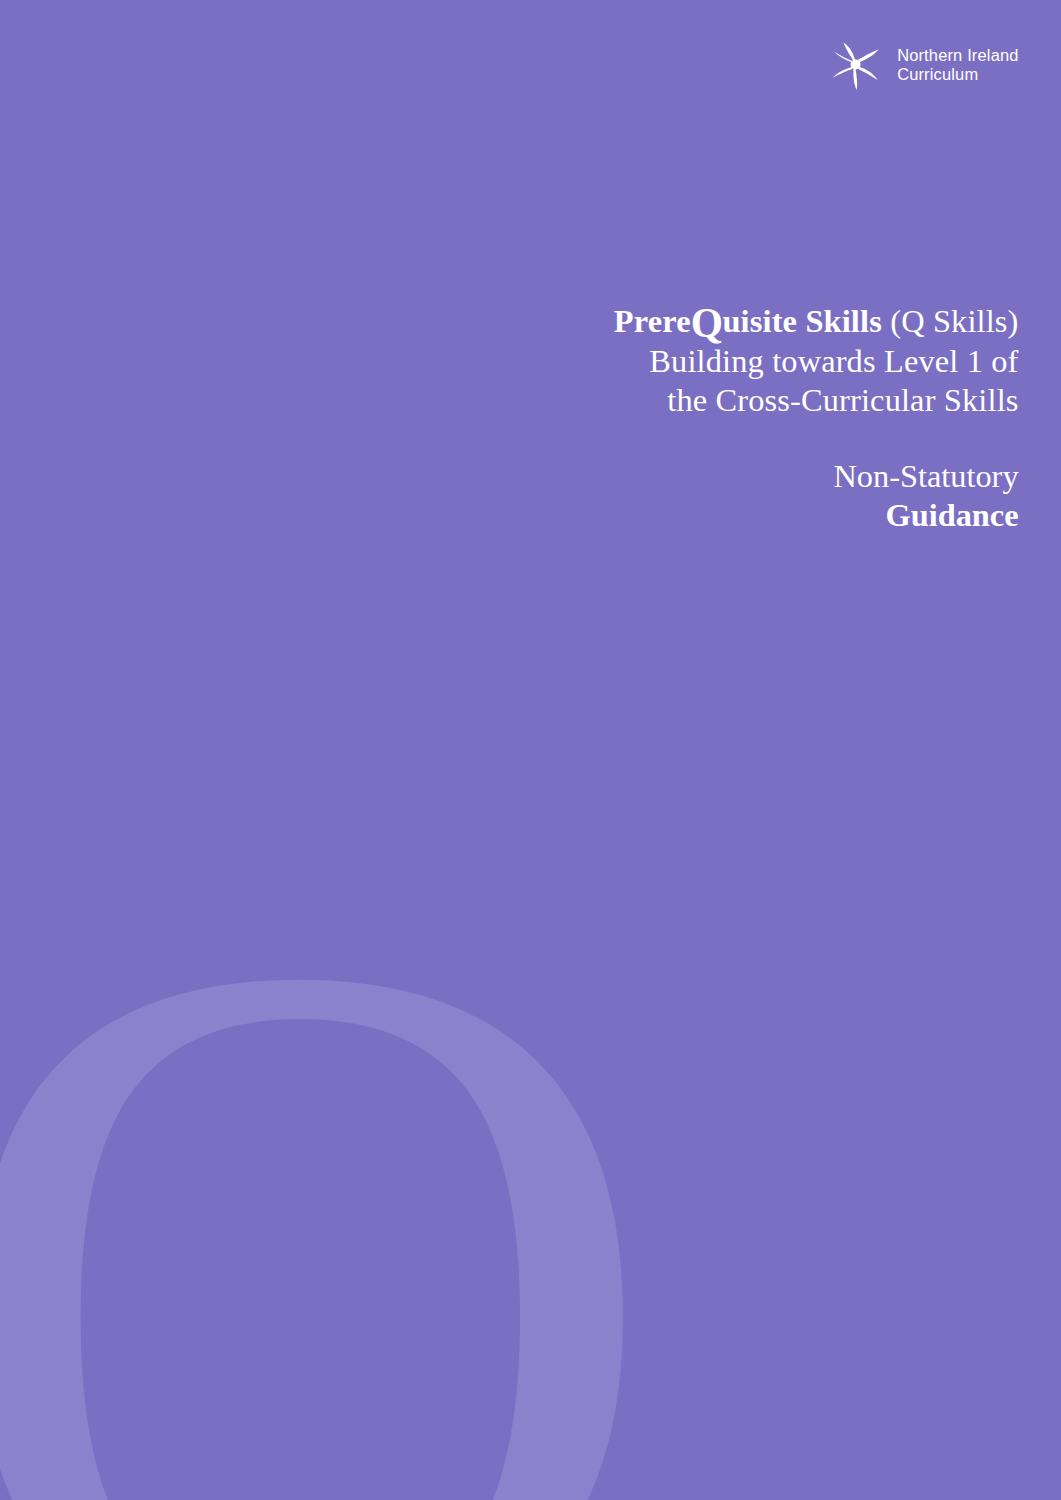Q
Northern Ireland Curriculum
Prere Quisite Skills (Q Skills) Building towards Level 1 of the Cross-Curricular Skills
Non-Statutory Guidance